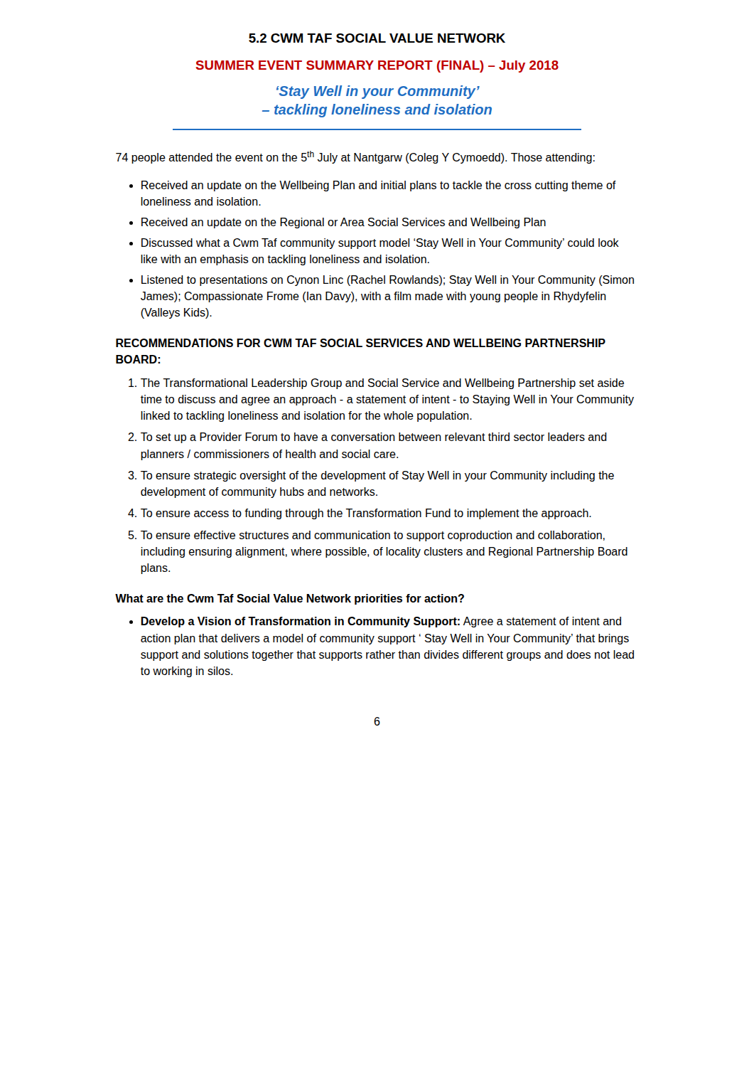5.2 CWM TAF SOCIAL VALUE NETWORK
SUMMER EVENT SUMMARY REPORT (FINAL) – July 2018
‘Stay Well in your Community’
– tackling loneliness and isolation
74 people attended the event on the 5th July at Nantgarw (Coleg Y Cymoedd). Those attending:
Received an update on the Wellbeing Plan and initial plans to tackle the cross cutting theme of loneliness and isolation.
Received an update on the Regional or Area Social Services and Wellbeing Plan
Discussed what a Cwm Taf community support model ‘Stay Well in Your Community’ could look like with an emphasis on tackling loneliness and isolation.
Listened to presentations on Cynon Linc (Rachel Rowlands); Stay Well in Your Community (Simon James); Compassionate Frome (Ian Davy), with a film made with young people in Rhydyfelin (Valleys Kids).
RECOMMENDATIONS FOR CWM TAF SOCIAL SERVICES AND WELLBEING PARTNERSHIP BOARD:
The Transformational Leadership Group and Social Service and Wellbeing Partnership set aside time to discuss and agree an approach - a statement of intent - to Staying Well in Your Community linked to tackling loneliness and isolation for the whole population.
To set up a Provider Forum to have a conversation between relevant third sector leaders and planners / commissioners of health and social care.
To ensure strategic oversight of the development of Stay Well in your Community including the development of community hubs and networks.
To ensure access to funding through the Transformation Fund to implement the approach.
To ensure effective structures and communication to support coproduction and collaboration, including ensuring alignment, where possible, of locality clusters and Regional Partnership Board plans.
What are the Cwm Taf Social Value Network priorities for action?
Develop a Vision of Transformation in Community Support: Agree a statement of intent and action plan that delivers a model of community support ‘ Stay Well in Your Community’ that brings support and solutions together that supports rather than divides different groups and does not lead to working in silos.
6